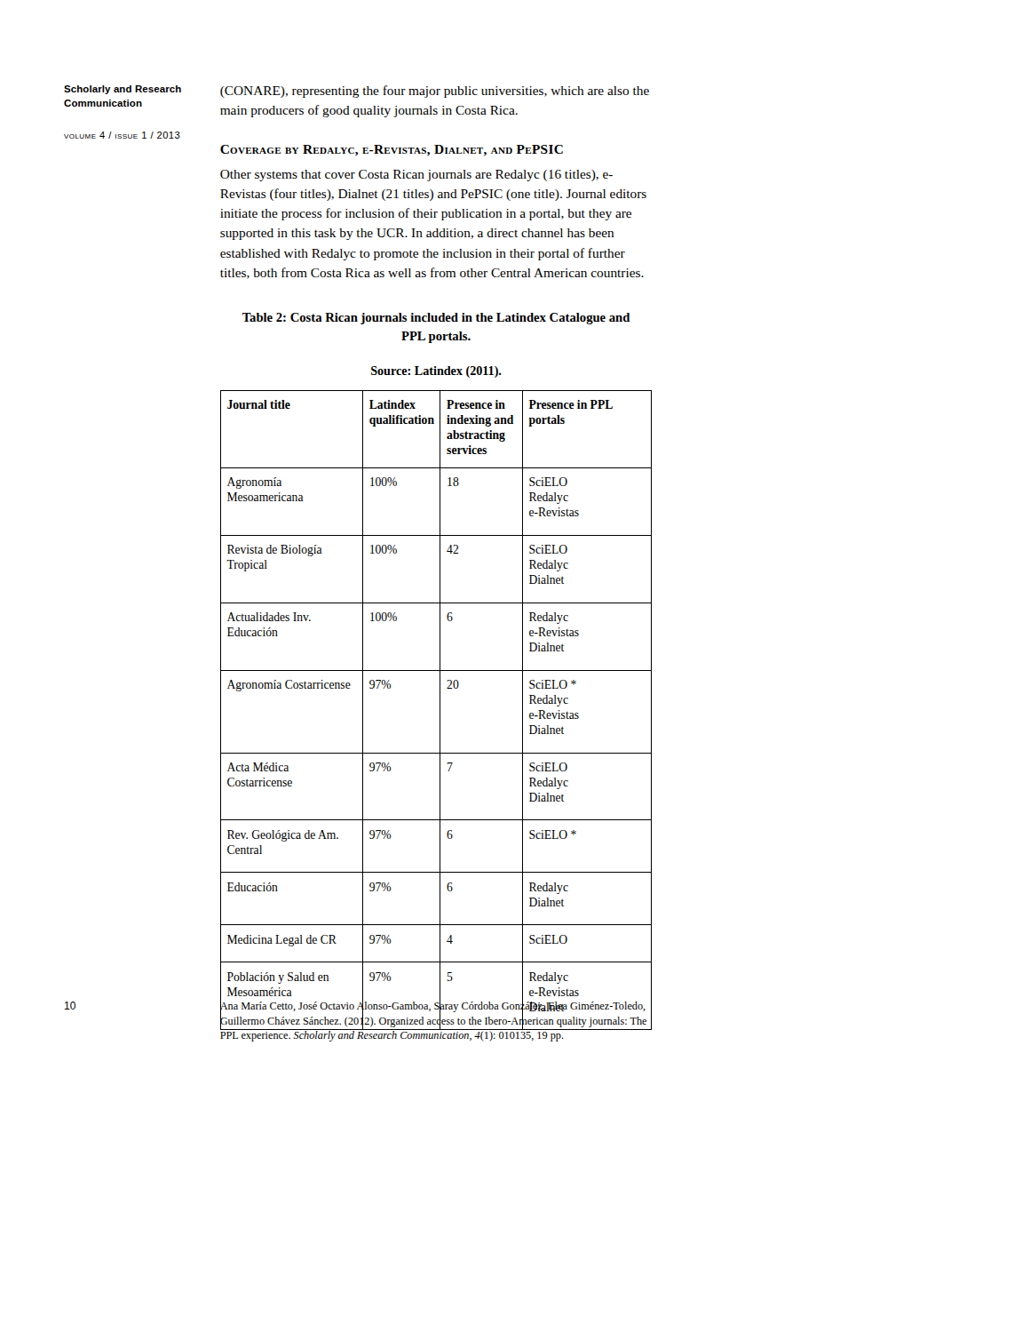Scholarly and Research
Communication
volume 4 / issue 1 / 2013
(CONARE), representing the four major public universities, which are also the main producers of good quality journals in Costa Rica.
Coverage by Redalyc, e-Revistas, Dialnet, and PePSIC
Other systems that cover Costa Rican journals are Redalyc (16 titles), e-Revistas (four titles), Dialnet (21 titles) and PePSIC (one title). Journal editors initiate the process for inclusion of their publication in a portal, but they are supported in this task by the UCR. In addition, a direct channel has been established with Redalyc to promote the inclusion in their portal of further titles, both from Costa Rica as well as from other Central American countries.
Table 2: Costa Rican journals included in the Latindex Catalogue and PPL portals.
Source: Latindex (2011).
| Journal title | Latindex qualification | Presence in indexing and abstracting services | Presence in PPL portals |
| --- | --- | --- | --- |
| Agronomía Mesoamericana | 100% | 18 | SciELO Redalyc e-Revistas |
| Revista de Biología Tropical | 100% | 42 | SciELO Redalyc Dialnet |
| Actualidades Inv. Educación | 100% | 6 | Redalyc e-Revistas Dialnet |
| Agronomía Costarricense | 97% | 20 | SciELO * Redalyc e-Revistas Dialnet |
| Acta Médica Costarricense | 97% | 7 | SciELO Redalyc Dialnet |
| Rev. Geológica de Am. Central | 97% | 6 | SciELO * |
| Educación | 97% | 6 | Redalyc Dialnet |
| Medicina Legal de CR | 97% | 4 | SciELO |
| Población y Salud en Mesoamérica | 97% | 5 | Redalyc e-Revistas Dialnet |
10
Ana María Cetto, José Octavio Alonso-Gamboa, Saray Córdoba González, Elea Giménez-Toledo, Guillermo Chávez Sánchez. (2012). Organized access to the Ibero-American quality journals: The PPL experience. Scholarly and Research Communication, 4(1): 010135, 19 pp.